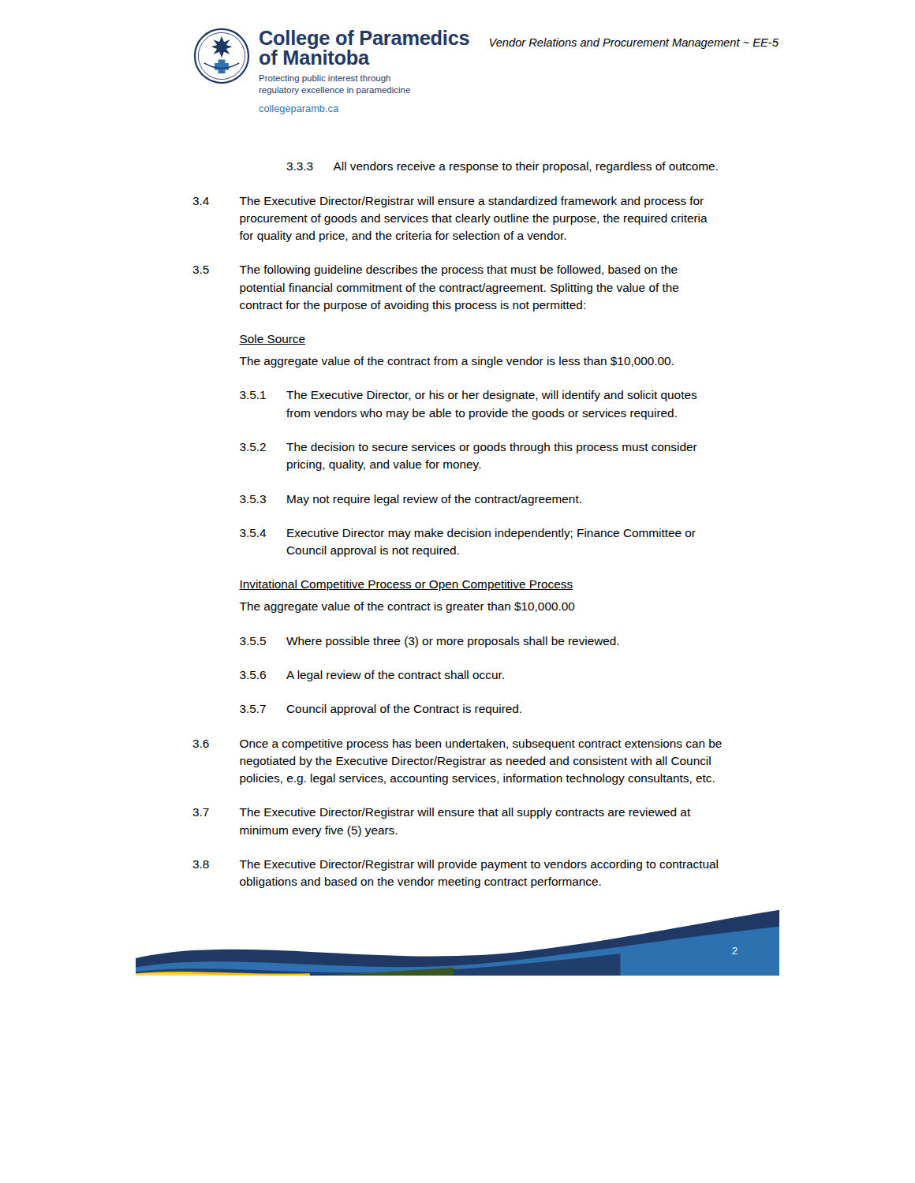College of Paramedics
of Manitoba
Protecting public interest through
regulatory excellence in paramedicine
collegeparamb.ca
Vendor Relations and Procurement Management ~ EE-5
3.3.3
All vendors receive a response to their proposal, regardless of outcome.
3.4
The Executive Director/Registrar will ensure a standardized framework and process for procurement of goods and services that clearly outline the purpose, the required criteria for quality and price, and the criteria for selection of a vendor.
3.5
The following guideline describes the process that must be followed, based on the potential financial commitment of the contract/agreement. Splitting the value of the contract for the purpose of avoiding this process is not permitted:
Sole Source
The aggregate value of the contract from a single vendor is less than $10,000.00.
3.5.1
The Executive Director, or his or her designate, will identify and solicit quotes from vendors who may be able to provide the goods or services required.
3.5.2
The decision to secure services or goods through this process must consider pricing, quality, and value for money.
3.5.3
May not require legal review of the contract/agreement.
3.5.4
Executive Director may make decision independently; Finance Committee or Council approval is not required.
Invitational Competitive Process or Open Competitive Process
The aggregate value of the contract is greater than $10,000.00
3.5.5
Where possible three (3) or more proposals shall be reviewed.
3.5.6
A legal review of the contract shall occur.
3.5.7
Council approval of the Contract is required.
3.6
Once a competitive process has been undertaken, subsequent contract extensions can be negotiated by the Executive Director/Registrar as needed and consistent with all Council policies, e.g. legal services, accounting services, information technology consultants, etc.
3.7
The Executive Director/Registrar will ensure that all supply contracts are reviewed at minimum every five (5) years.
3.8
The Executive Director/Registrar will provide payment to vendors according to contractual obligations and based on the vendor meeting contract performance.
2